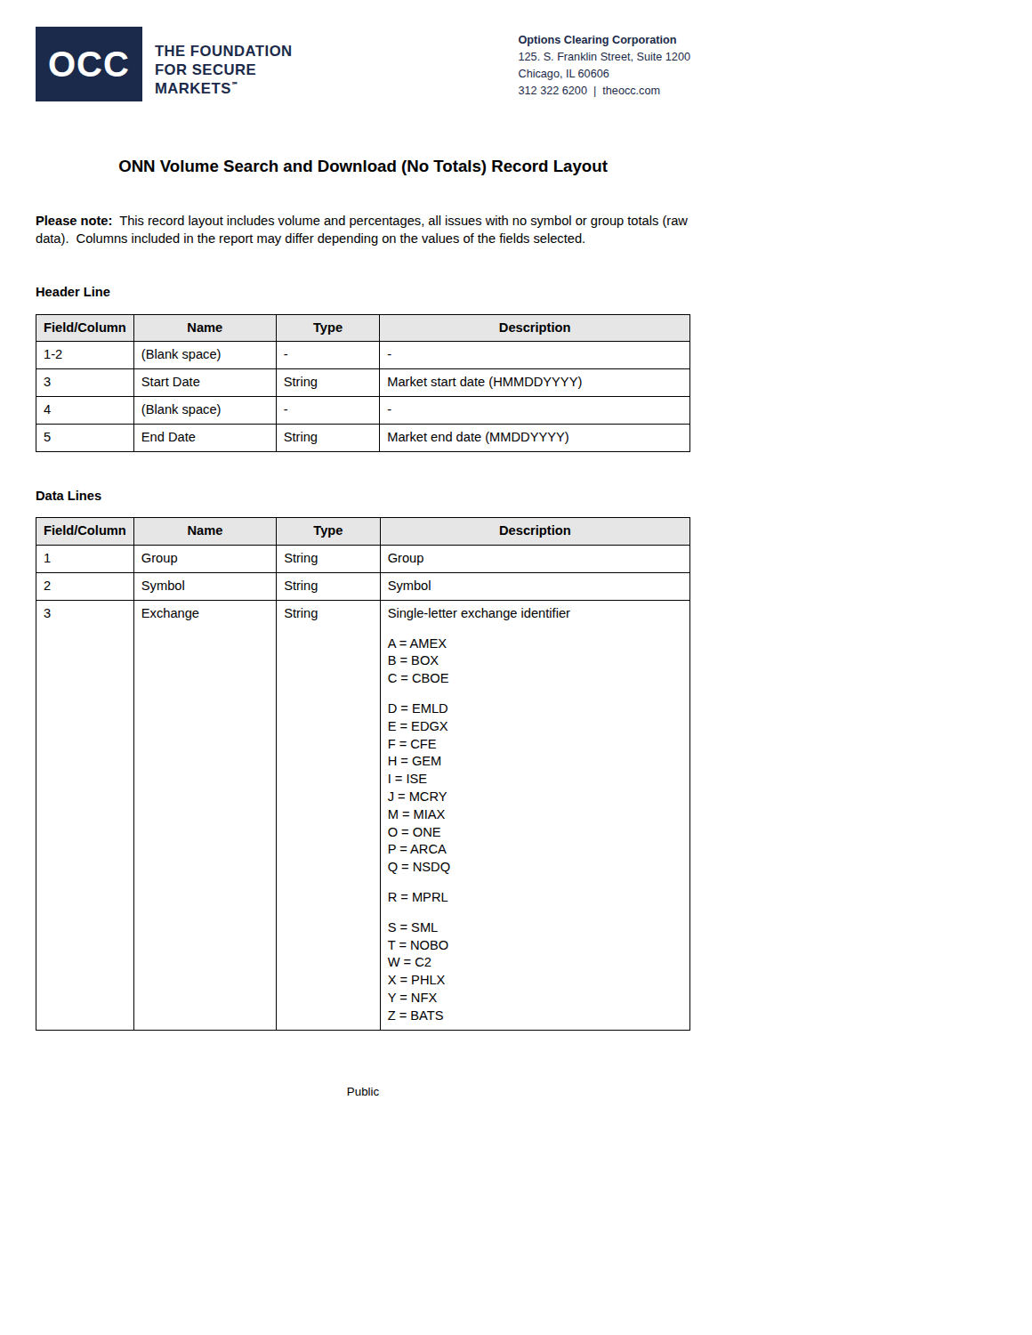OCC
The Foundation
for Secure
Markets℠
Options Clearing Corporation
125. S. Franklin Street, Suite 1200
Chicago, IL 60606
312 322 6200 | theocc.com
ONN Volume Search and Download (No Totals) Record Layout
Please note: This record layout includes volume and percentages, all issues with no symbol or group totals (raw data). Columns included in the report may differ depending on the values of the fields selected.
Header Line
| Field/Column | Name | Type | Description |
| --- | --- | --- | --- |
| 1-2 | (Blank space) | - | - |
| 3 | Start Date | String | Market start date (HMMDDYYYY) |
| 4 | (Blank space) | - | - |
| 5 | End Date | String | Market end date (MMDDYYYY) |
Data Lines
| Field/Column | Name | Type | Description |
| --- | --- | --- | --- |
| 1 | Group | String | Group |
| 2 | Symbol | String | Symbol |
| 3 | Exchange | String | Single-letter exchange identifier A = AMEX B = BOX C = CBOE D = EMLD E = EDGX F = CFE H = GEM I = ISE J = MCRY M = MIAX O = ONE P = ARCA Q = NSDQ R = MPRL S = SML T = NOBO W = C2 X = PHLX Y = NFX Z = BATS |
Public